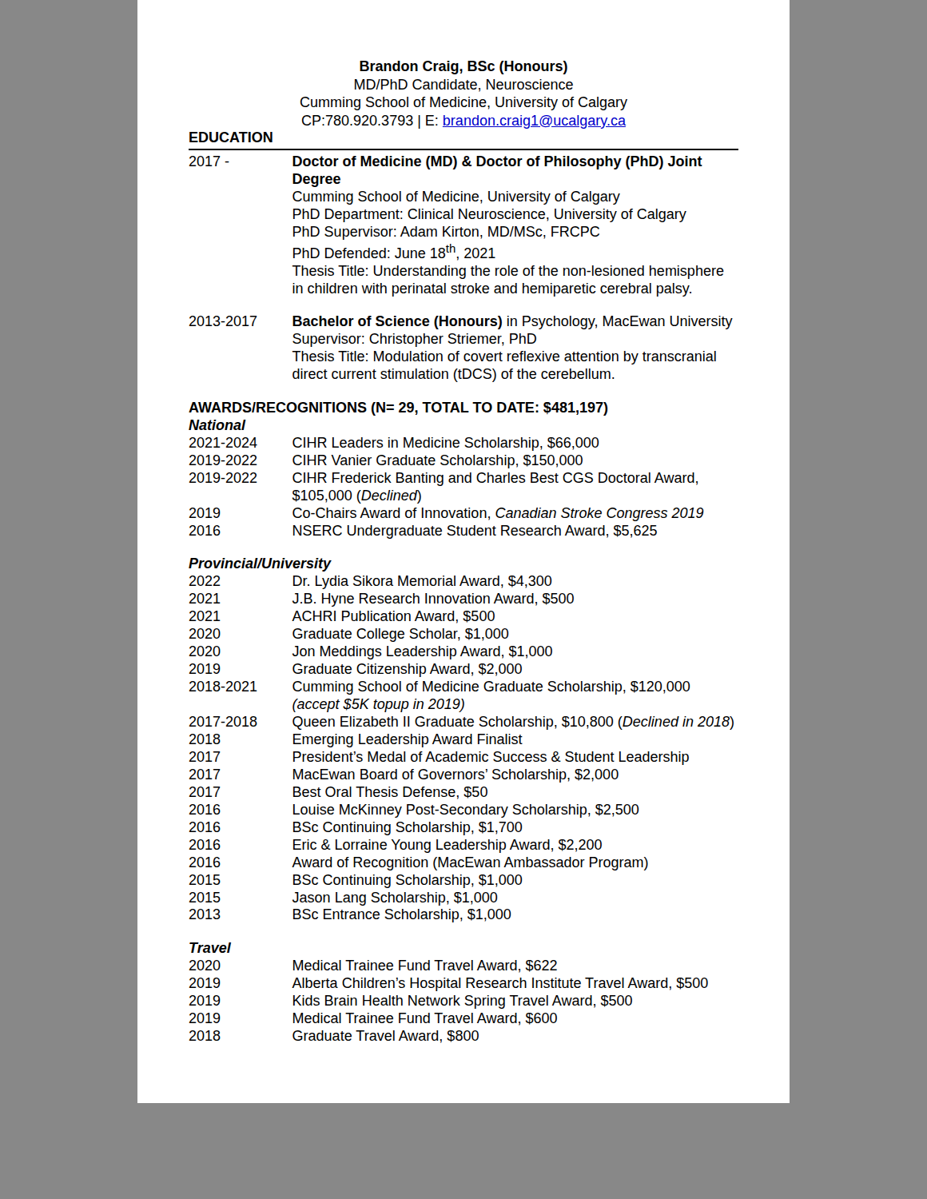Brandon Craig, BSc (Honours)
MD/PhD Candidate, Neuroscience
Cumming School of Medicine, University of Calgary
CP:780.920.3793 | E: brandon.craig1@ucalgary.ca
Education
| 2017 - | Doctor of Medicine (MD) & Doctor of Philosophy (PhD) Joint Degree Cumming School of Medicine, University of Calgary PhD Department: Clinical Neuroscience, University of Calgary PhD Supervisor: Adam Kirton, MD/MSc, FRCPC PhD Defended: June 18 th , 2021 Thesis Title: Understanding the role of the non-lesioned hemisphere in children with perinatal stroke and hemiparetic cerebral palsy. |
| 2013-2017 | Bachelor of Science (Honours) in Psychology, MacEwan University Supervisor: Christopher Striemer, PhD Thesis Title: Modulation of covert reflexive attention by transcranial direct current stimulation (tDCS) of the cerebellum. |
Awards/Recognitions (n= 29, Total to date: $481,197)
National
| 2021-2024 | CIHR Leaders in Medicine Scholarship, $66,000 |
| 2019-2022 | CIHR Vanier Graduate Scholarship, $150,000 |
| 2019-2022 | CIHR Frederick Banting and Charles Best CGS Doctoral Award, $105,000 ( Declined ) |
| 2019 | Co-Chairs Award of Innovation, Canadian Stroke Congress 2019 |
| 2016 | NSERC Undergraduate Student Research Award, $5,625 |
Provincial/University
| 2022 | Dr. Lydia Sikora Memorial Award, $4,300 |
| 2021 | J.B. Hyne Research Innovation Award, $500 |
| 2021 | ACHRI Publication Award, $500 |
| 2020 | Graduate College Scholar, $1,000 |
| 2020 | Jon Meddings Leadership Award, $1,000 |
| 2019 | Graduate Citizenship Award, $2,000 |
| 2018-2021 | Cumming School of Medicine Graduate Scholarship, $120,000 (accept $5K topup in 2019) |
| 2017-2018 | Queen Elizabeth II Graduate Scholarship, $10,800 ( Declined in 2018 ) |
| 2018 | Emerging Leadership Award Finalist |
| 2017 | President’s Medal of Academic Success & Student Leadership |
| 2017 | MacEwan Board of Governors’ Scholarship, $2,000 |
| 2017 | Best Oral Thesis Defense, $50 |
| 2016 | Louise McKinney Post-Secondary Scholarship, $2,500 |
| 2016 | BSc Continuing Scholarship, $1,700 |
| 2016 | Eric & Lorraine Young Leadership Award, $2,200 |
| 2016 | Award of Recognition (MacEwan Ambassador Program) |
| 2015 | BSc Continuing Scholarship, $1,000 |
| 2015 | Jason Lang Scholarship, $1,000 |
| 2013 | BSc Entrance Scholarship, $1,000 |
Travel
| 2020 | Medical Trainee Fund Travel Award, $622 |
| 2019 | Alberta Children’s Hospital Research Institute Travel Award, $500 |
| 2019 | Kids Brain Health Network Spring Travel Award, $500 |
| 2019 | Medical Trainee Fund Travel Award, $600 |
| 2018 | Graduate Travel Award, $800 |